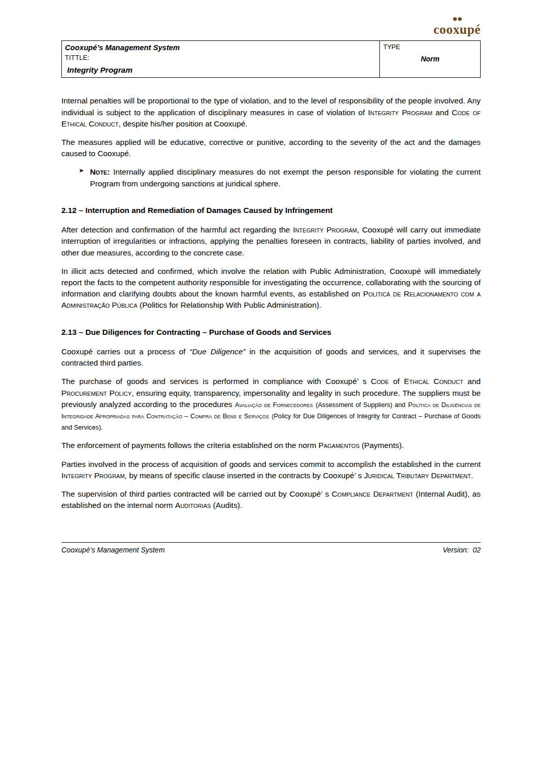●●
cooxupé
| Cooxupé’s Management System TITTLE: Integrity Program | TYPE Norm |
Internal penalties will be proportional to the type of violation, and to the level of responsibility of the people involved. Any individual is subject to the application of disciplinary measures in case of violation of Integrity Program and Code of Ethical Conduct, despite his/her position at Cooxupé.
The measures applied will be educative, corrective or punitive, according to the severity of the act and the damages caused to Cooxupé.
Note: Internally applied disciplinary measures do not exempt the person responsible for violating the current Program from undergoing sanctions at juridical sphere.
2.12 – Interruption and Remediation of Damages Caused by Infringement
After detection and confirmation of the harmful act regarding the Integrity Program, Cooxupé will carry out immediate interruption of irregularities or infractions, applying the penalties foreseen in contracts, liability of parties involved, and other due measures, according to the concrete case.
In illicit acts detected and confirmed, which involve the relation with Public Administration, Cooxupé will immediately report the facts to the competent authority responsible for investigating the occurrence, collaborating with the sourcing of information and clarifying doubts about the known harmful events, as established on Política de Relacionamento com a Administração Pública (Politics for Relationship With Public Administration).
2.13 – Due Diligences for Contracting – Purchase of Goods and Services
Cooxupé carries out a process of “Due Diligence” in the acquisition of goods and services, and it supervises the contracted third parties.
The purchase of goods and services is performed in compliance with Cooxupé’ s Code of Ethical Conduct and Procurement Policy, ensuring equity, transparency, impersonality and legality in such procedure. The suppliers must be previously analyzed according to the procedures Avaliação de Fornecedores (Assessment of Suppliers) and Política de Diligências de Integridade Apropriadas para Contratação – Compra de Bens e Serviços (Policy for Due Diligences of Integrity for Contract – Purchase of Goods and Services).
The enforcement of payments follows the criteria established on the norm Pagamentos (Payments).
Parties involved in the process of acquisition of goods and services commit to accomplish the established in the current Integrity Program, by means of specific clause inserted in the contracts by Cooxupé’ s Juridical Tributary Department.
The supervision of third parties contracted will be carried out by Cooxupé’ s Compliance Department (Internal Audit), as established on the internal norm Auditorias (Audits).
Cooxupé’s Management System
Version: 02